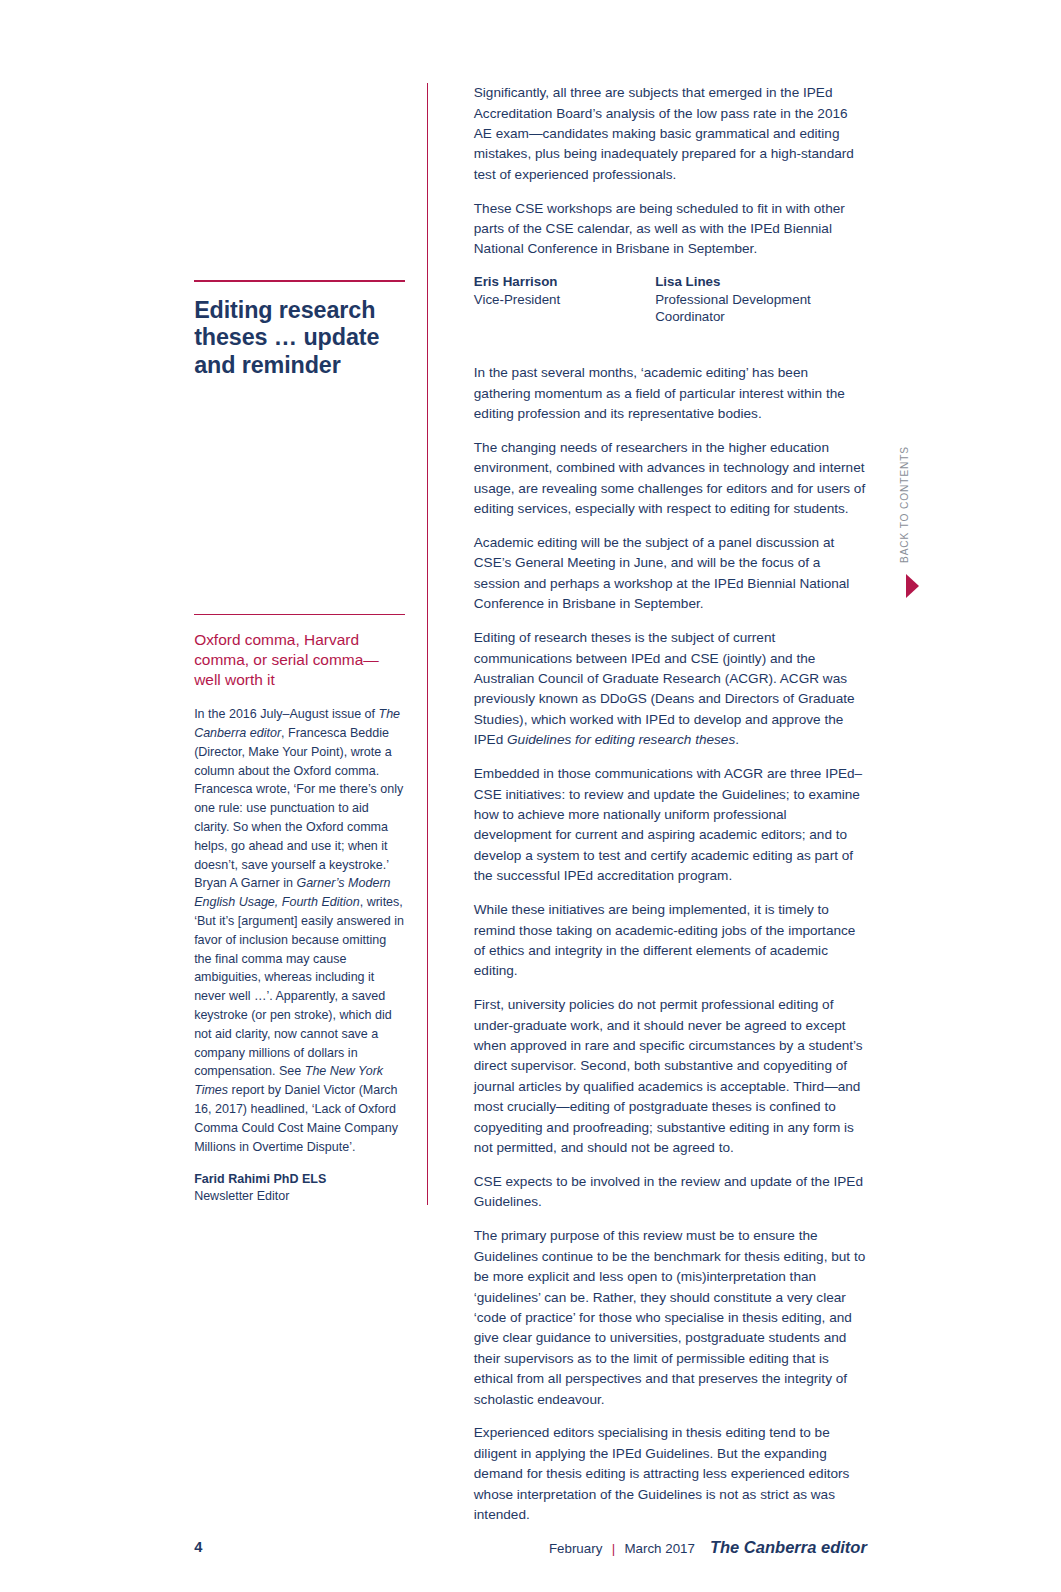Editing research theses … update and reminder
Oxford comma, Harvard comma, or serial comma—well worth it
In the 2016 July–August issue of The Canberra editor, Francesca Beddie (Director, Make Your Point), wrote a column about the Oxford comma. Francesca wrote, ‘For me there’s only one rule: use punctuation to aid clarity. So when the Oxford comma helps, go ahead and use it; when it doesn’t, save yourself a keystroke.’ Bryan A Garner in Garner’s Modern English Usage, Fourth Edition, writes, ‘But it’s [argument] easily answered in favor of inclusion because omitting the final comma may cause ambiguities, whereas including it never well …’. Apparently, a saved keystroke (or pen stroke), which did not aid clarity, now cannot save a company millions of dollars in compensation. See The New York Times report by Daniel Victor (March 16, 2017) headlined, ‘Lack of Oxford Comma Could Cost Maine Company Millions in Overtime Dispute’.
Farid Rahimi PhD ELS
Newsletter Editor
Significantly, all three are subjects that emerged in the IPEd Accreditation Board’s analysis of the low pass rate in the 2016 AE exam—candidates making basic grammatical and editing mistakes, plus being inadequately prepared for a high-standard test of experienced professionals.
These CSE workshops are being scheduled to fit in with other parts of the CSE calendar, as well as with the IPEd Biennial National Conference in Brisbane in September.
Eris Harrison
Vice-President
Lisa Lines
Professional Development Coordinator
In the past several months, ‘academic editing’ has been gathering momentum as a field of particular interest within the editing profession and its representative bodies.
The changing needs of researchers in the higher education environment, combined with advances in technology and internet usage, are revealing some challenges for editors and for users of editing services, especially with respect to editing for students.
Academic editing will be the subject of a panel discussion at CSE’s General Meeting in June, and will be the focus of a session and perhaps a workshop at the IPEd Biennial National Conference in Brisbane in September.
Editing of research theses is the subject of current communications between IPEd and CSE (jointly) and the Australian Council of Graduate Research (ACGR). ACGR was previously known as DDoGS (Deans and Directors of Graduate Studies), which worked with IPEd to develop and approve the IPEd Guidelines for editing research theses.
Embedded in those communications with ACGR are three IPEd–CSE initiatives: to review and update the Guidelines; to examine how to achieve more nationally uniform professional development for current and aspiring academic editors; and to develop a system to test and certify academic editing as part of the successful IPEd accreditation program.
While these initiatives are being implemented, it is timely to remind those taking on academic-editing jobs of the importance of ethics and integrity in the different elements of academic editing.
First, university policies do not permit professional editing of under-graduate work, and it should never be agreed to except when approved in rare and specific circumstances by a student’s direct supervisor. Second, both substantive and copyediting of journal articles by qualified academics is acceptable. Third—and most crucially—editing of postgraduate theses is confined to copyediting and proofreading; substantive editing in any form is not permitted, and should not be agreed to.
CSE expects to be involved in the review and update of the IPEd Guidelines.
The primary purpose of this review must be to ensure the Guidelines continue to be the benchmark for thesis editing, but to be more explicit and less open to (mis)interpretation than ‘guidelines’ can be. Rather, they should constitute a very clear ‘code of practice’ for those who specialise in thesis editing, and give clear guidance to universities, postgraduate students and their supervisors as to the limit of permissible editing that is ethical from all perspectives and that preserves the integrity of scholastic endeavour.
Experienced editors specialising in thesis editing tend to be diligent in applying the IPEd Guidelines. But the expanding demand for thesis editing is attracting less experienced editors whose interpretation of the Guidelines is not as strict as was intended.
Back to contents
4
February | March 2017 The Canberra editor